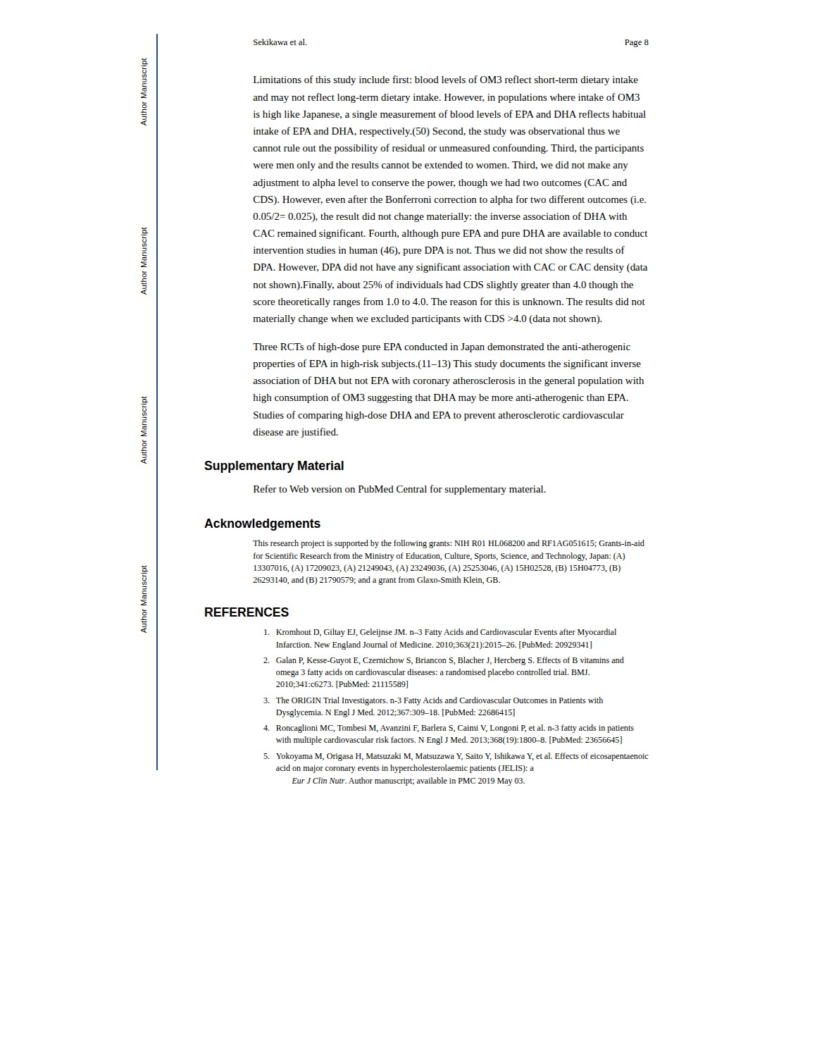Author Manuscript Author Manuscript Author Manuscript Author Manuscript
Sekikawa et al.
Page 8
Limitations of this study include first: blood levels of OM3 reflect short-term dietary intake and may not reflect long-term dietary intake. However, in populations where intake of OM3 is high like Japanese, a single measurement of blood levels of EPA and DHA reflects habitual intake of EPA and DHA, respectively.(50) Second, the study was observational thus we cannot rule out the possibility of residual or unmeasured confounding. Third, the participants were men only and the results cannot be extended to women. Third, we did not make any adjustment to alpha level to conserve the power, though we had two outcomes (CAC and CDS). However, even after the Bonferroni correction to alpha for two different outcomes (i.e. 0.05/2= 0.025), the result did not change materially: the inverse association of DHA with CAC remained significant. Fourth, although pure EPA and pure DHA are available to conduct intervention studies in human (46), pure DPA is not. Thus we did not show the results of DPA. However, DPA did not have any significant association with CAC or CAC density (data not shown).Finally, about 25% of individuals had CDS slightly greater than 4.0 though the score theoretically ranges from 1.0 to 4.0. The reason for this is unknown. The results did not materially change when we excluded participants with CDS >4.0 (data not shown).
Three RCTs of high-dose pure EPA conducted in Japan demonstrated the anti-atherogenic properties of EPA in high-risk subjects.(11–13) This study documents the significant inverse association of DHA but not EPA with coronary atherosclerosis in the general population with high consumption of OM3 suggesting that DHA may be more anti-atherogenic than EPA. Studies of comparing high-dose DHA and EPA to prevent atherosclerotic cardiovascular disease are justified.
Supplementary Material
Refer to Web version on PubMed Central for supplementary material.
Acknowledgements
This research project is supported by the following grants: NIH R01 HL068200 and RF1AG051615; Grants-in-aid for Scientific Research from the Ministry of Education, Culture, Sports, Science, and Technology, Japan: (A) 13307016, (A) 17209023, (A) 21249043, (A) 23249036, (A) 25253046, (A) 15H02528, (B) 15H04773, (B) 26293140, and (B) 21790579; and a grant from Glaxo-Smith Klein, GB.
REFERENCES
Kromhout D, Giltay EJ, Geleijnse JM. n–3 Fatty Acids and Cardiovascular Events after Myocardial Infarction. New England Journal of Medicine. 2010;363(21):2015–26. [PubMed: 20929341]
Galan P, Kesse-Guyot E, Czernichow S, Briancon S, Blacher J, Hercberg S. Effects of B vitamins and omega 3 fatty acids on cardiovascular diseases: a randomised placebo controlled trial. BMJ. 2010;341:c6273. [PubMed: 21115589]
The ORIGIN Trial Investigators. n-3 Fatty Acids and Cardiovascular Outcomes in Patients with Dysglycemia. N Engl J Med. 2012;367:309–18. [PubMed: 22686415]
Roncaglioni MC, Tombesi M, Avanzini F, Barlera S, Caimi V, Longoni P, et al. n-3 fatty acids in patients with multiple cardiovascular risk factors. N Engl J Med. 2013;368(19):1800–8. [PubMed: 23656645]
Yokoyama M, Origasa H, Matsuzaki M, Matsuzawa Y, Saito Y, Ishikawa Y, et al. Effects of eicosapentaenoic acid on major coronary events in hypercholesterolaemic patients (JELIS): a
Eur J Clin Nutr. Author manuscript; available in PMC 2019 May 03.